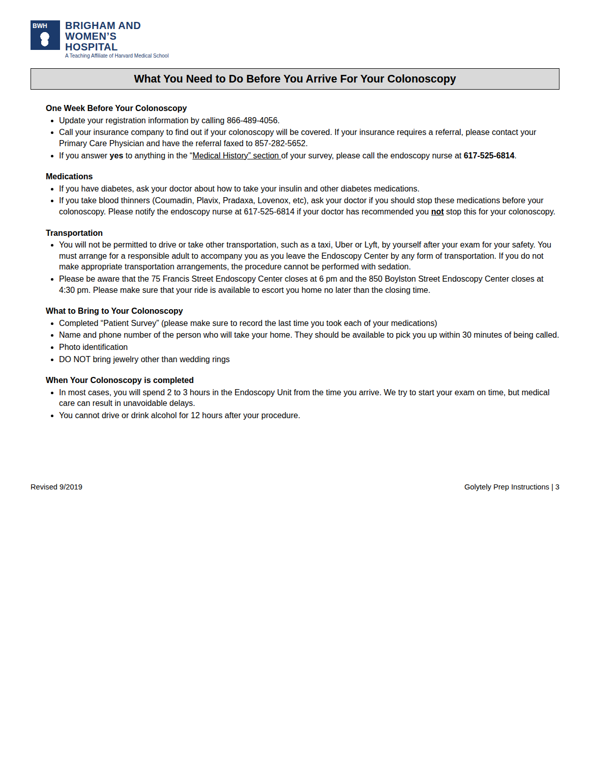BWH
BRIGHAM AND WOMEN’S HOSPITAL A Teaching Affiliate of Harvard Medical School
What You Need to Do Before You Arrive For Your Colonoscopy
One Week Before Your Colonoscopy
Update your registration information by calling 866-489-4056.
Call your insurance company to find out if your colonoscopy will be covered. If your insurance requires a referral, please contact your Primary Care Physician and have the referral faxed to 857-282-5652.
If you answer yes to anything in the “Medical History” section of your survey, please call the endoscopy nurse at 617-525-6814.
Medications
If you have diabetes, ask your doctor about how to take your insulin and other diabetes medications.
If you take blood thinners (Coumadin, Plavix, Pradaxa, Lovenox, etc), ask your doctor if you should stop these medications before your colonoscopy. Please notify the endoscopy nurse at 617-525-6814 if your doctor has recommended you not stop this for your colonoscopy.
Transportation
You will not be permitted to drive or take other transportation, such as a taxi, Uber or Lyft, by yourself after your exam for your safety. You must arrange for a responsible adult to accompany you as you leave the Endoscopy Center by any form of transportation. If you do not make appropriate transportation arrangements, the procedure cannot be performed with sedation.
Please be aware that the 75 Francis Street Endoscopy Center closes at 6 pm and the 850 Boylston Street Endoscopy Center closes at 4:30 pm. Please make sure that your ride is available to escort you home no later than the closing time.
What to Bring to Your Colonoscopy
Completed “Patient Survey” (please make sure to record the last time you took each of your medications)
Name and phone number of the person who will take your home. They should be available to pick you up within 30 minutes of being called.
Photo identification
DO NOT bring jewelry other than wedding rings
When Your Colonoscopy is completed
In most cases, you will spend 2 to 3 hours in the Endoscopy Unit from the time you arrive. We try to start your exam on time, but medical care can result in unavoidable delays.
You cannot drive or drink alcohol for 12 hours after your procedure.
Revised 9/2019 Golytely Prep Instructions | 3